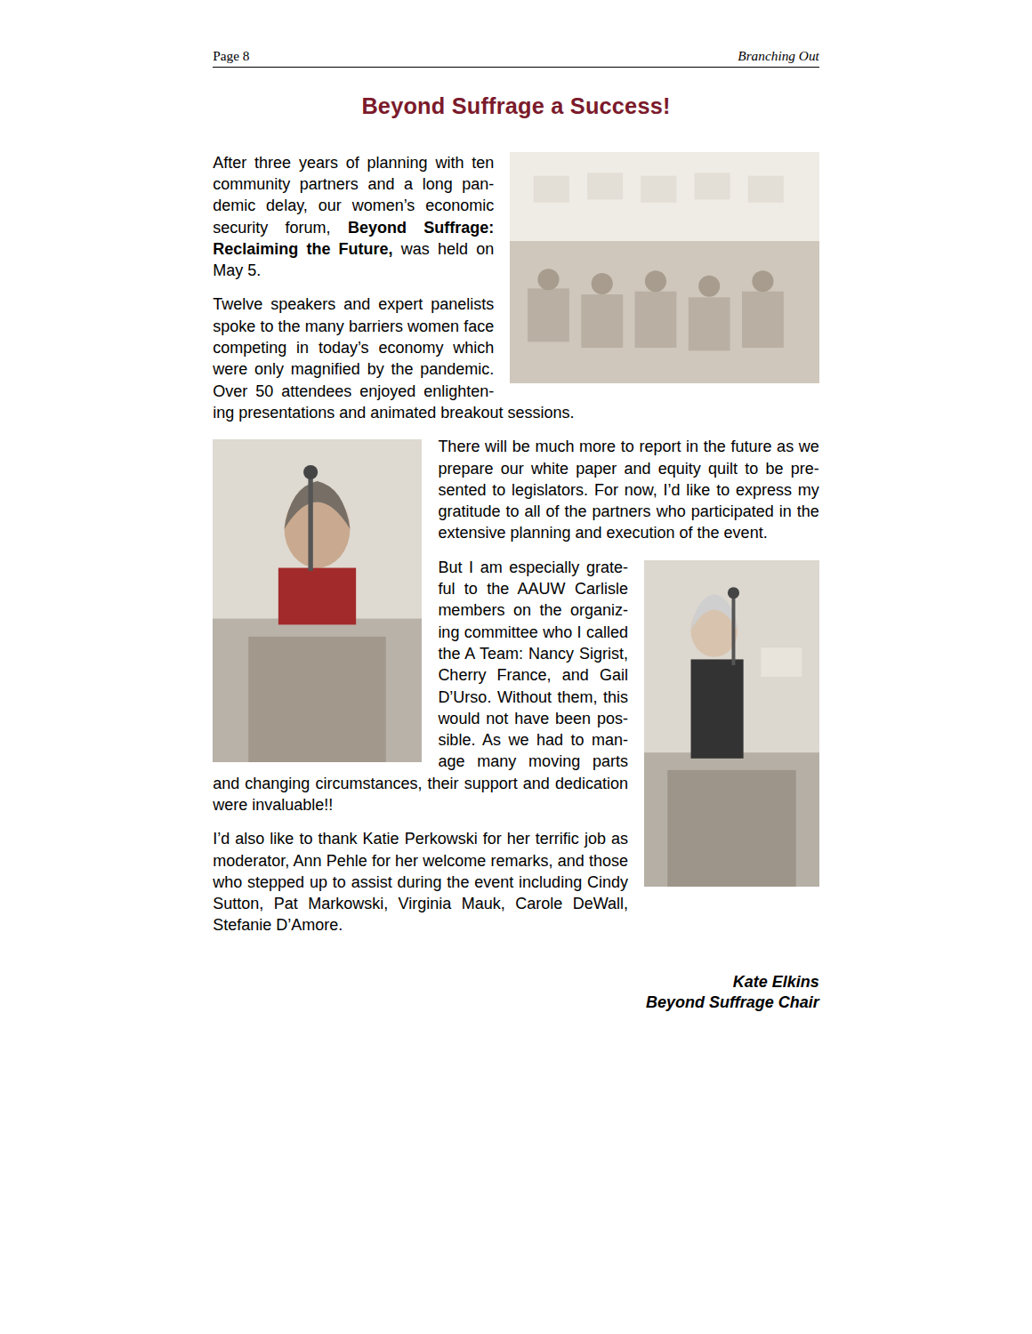Page 8 Branching Out
Beyond Suffrage a Success!
After three years of planning with ten community partners and a long pandemic delay, our women’s economic security forum, Beyond Suffrage: Reclaiming the Future, was held on May 5.
Twelve speakers and expert panelists spoke to the many barriers women face competing in today’s economy which were only magnified by the pandemic. Over 50 attendees enjoyed enlightening presentations and animated breakout sessions.
There will be much more to report in the future as we prepare our white paper and equity quilt to be presented to legislators. For now, I’d like to express my gratitude to all of the partners who participated in the extensive planning and execution of the event.
But I am especially grateful to the AAUW Carlisle members on the organizing committee who I called the A Team: Nancy Sigrist, Cherry France, and Gail D’Urso. Without them, this would not have been possible. As we had to manage many moving parts and changing circumstances, their support and dedication were invaluable!!
I’d also like to thank Katie Perkowski for her terrific job as moderator, Ann Pehle for her welcome remarks, and those who stepped up to assist during the event including Cindy Sutton, Pat Markowski, Virginia Mauk, Carole DeWall, Stefanie D’Amore.
Kate Elkins
Beyond Suffrage Chair